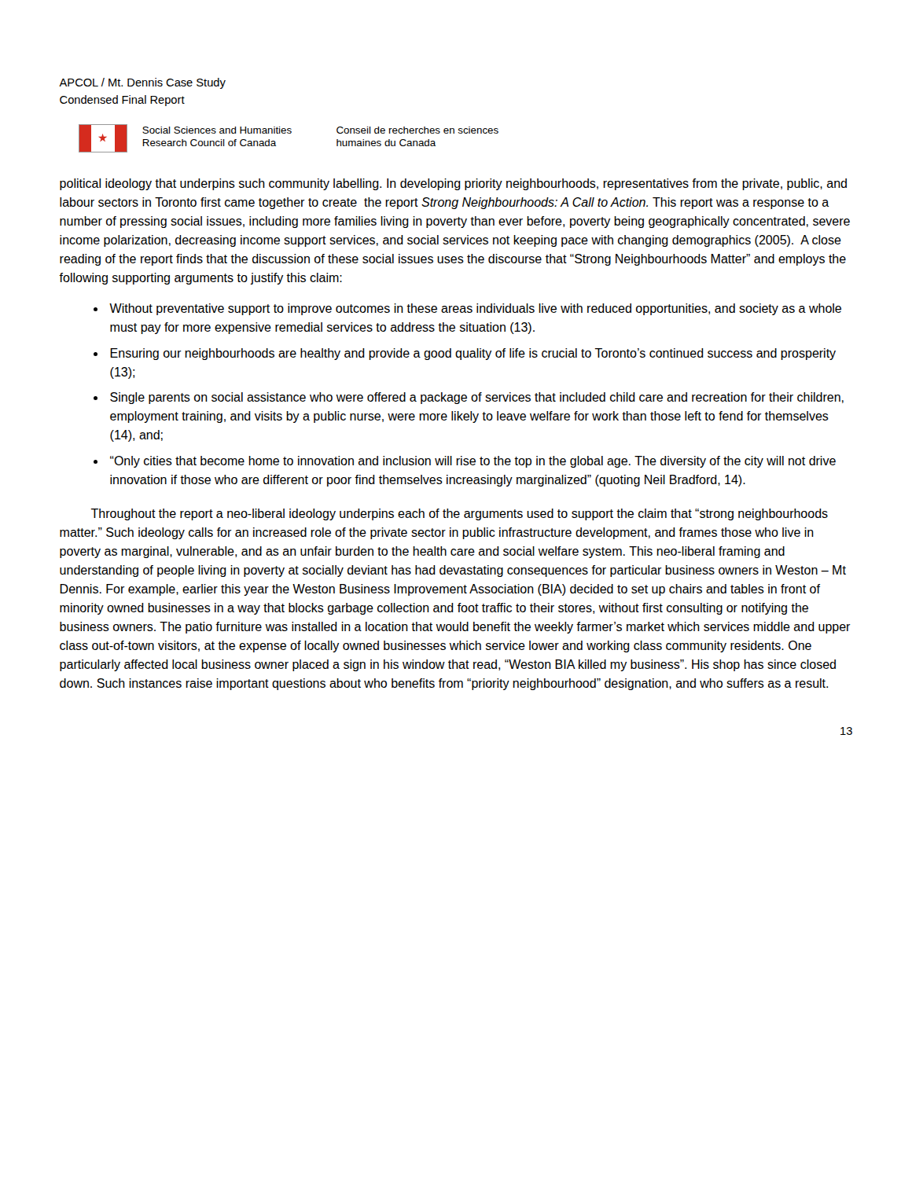APCOL / Mt. Dennis Case Study
Condensed Final Report
Social Sciences and Humanities Research Council of Canada
Conseil de recherches en sciences humaines du Canada
political ideology that underpins such community labelling. In developing priority neighbourhoods, representatives from the private, public, and labour sectors in Toronto first came together to create the report Strong Neighbourhoods: A Call to Action. This report was a response to a number of pressing social issues, including more families living in poverty than ever before, poverty being geographically concentrated, severe income polarization, decreasing income support services, and social services not keeping pace with changing demographics (2005). A close reading of the report finds that the discussion of these social issues uses the discourse that “Strong Neighbourhoods Matter” and employs the following supporting arguments to justify this claim:
Without preventative support to improve outcomes in these areas individuals live with reduced opportunities, and society as a whole must pay for more expensive remedial services to address the situation (13).
Ensuring our neighbourhoods are healthy and provide a good quality of life is crucial to Toronto’s continued success and prosperity (13);
Single parents on social assistance who were offered a package of services that included child care and recreation for their children, employment training, and visits by a public nurse, were more likely to leave welfare for work than those left to fend for themselves (14), and;
“Only cities that become home to innovation and inclusion will rise to the top in the global age. The diversity of the city will not drive innovation if those who are different or poor find themselves increasingly marginalized” (quoting Neil Bradford, 14).
Throughout the report a neo-liberal ideology underpins each of the arguments used to support the claim that “strong neighbourhoods matter.” Such ideology calls for an increased role of the private sector in public infrastructure development, and frames those who live in poverty as marginal, vulnerable, and as an unfair burden to the health care and social welfare system. This neo-liberal framing and understanding of people living in poverty at socially deviant has had devastating consequences for particular business owners in Weston – Mt Dennis. For example, earlier this year the Weston Business Improvement Association (BIA) decided to set up chairs and tables in front of minority owned businesses in a way that blocks garbage collection and foot traffic to their stores, without first consulting or notifying the business owners. The patio furniture was installed in a location that would benefit the weekly farmer’s market which services middle and upper class out-of-town visitors, at the expense of locally owned businesses which service lower and working class community residents. One particularly affected local business owner placed a sign in his window that read, “Weston BIA killed my business”. His shop has since closed down. Such instances raise important questions about who benefits from “priority neighbourhood” designation, and who suffers as a result.
13